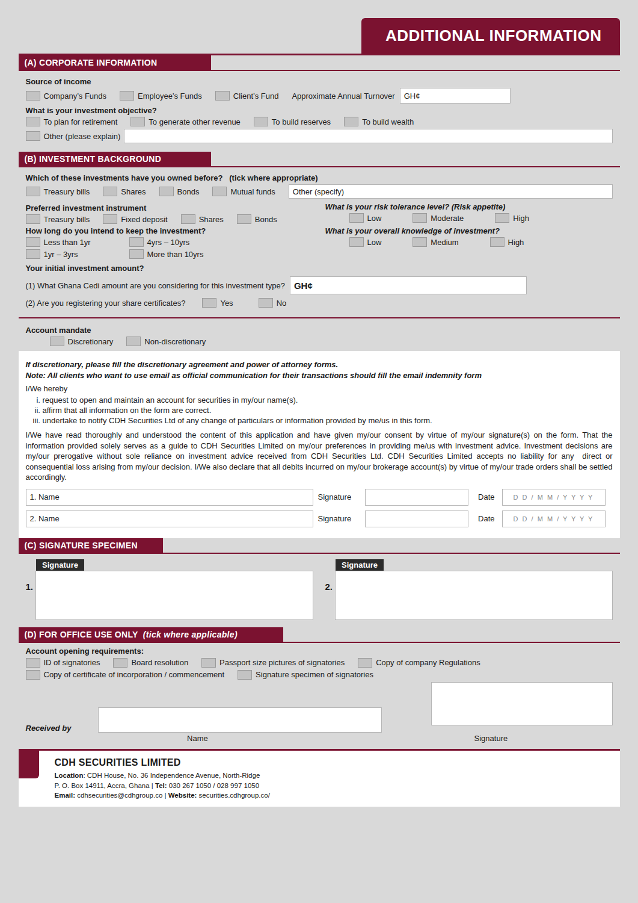ADDITIONAL INFORMATION
(A) CORPORATE INFORMATION
Source of income
Company’s Funds Employee’s Funds Client’s Fund Approximate Annual Turnover GH¢
What is your investment objective?
To plan for retirement To generate other revenue To build reserves To build wealth
Other (please explain)
(B) INVESTMENT BACKGROUND
Which of these investments have you owned before? (tick where appropriate)
Treasury bills Shares Bonds Mutual funds Other (specify)
Preferred investment instrument
Treasury bills Fixed deposit Shares Bonds
How long do you intend to keep the investment?
Less than 1yr 4yrs – 10yrs
1yr – 3yrs More than 10yrs
What is your risk tolerance level? (Risk appetite)
Low Moderate High
What is your overall knowledge of investment?
Low Medium High
Your initial investment amount?
(1) What Ghana Cedi amount are you considering for this investment type? GH¢
(2) Are you registering your share certificates? Yes No
Account mandate
Discretionary Non-discretionary
If discretionary, please fill the discretionary agreement and power of attorney forms.
Note: All clients who want to use email as official communication for their transactions should fill the email indemnity form
I/We hereby
request to open and maintain an account for securities in my/our name(s).
affirm that all information on the form are correct.
undertake to notify CDH Securities Ltd of any change of particulars or information provided by me/us in this form.
I/We have read thoroughly and understood the content of this application and have given my/our consent by virtue of my/our signature(s) on the form. That the information provided solely serves as a guide to CDH Securities Limited on my/our preferences in providing me/us with investment advice. Investment decisions are my/our prerogative without sole reliance on investment advice received from CDH Securities Ltd. CDH Securities Limited accepts no liability for any direct or consequential loss arising from my/our decision. I/We also declare that all debits incurred on my/our brokerage account(s) by virtue of my/our trade orders shall be settled accordingly.
1. Name
Signature
Date
D D / M M / Y Y Y Y
2. Name
Signature
Date
D D / M M / Y Y Y Y
(C) SIGNATURE SPECIMEN
1.
Signature
2.
Signature
(D) FOR OFFICE USE ONLY (tick where applicable)
Account opening requirements:
ID of signatories Board resolution Passport size pictures of signatories Copy of company Regulations
Copy of certificate of incorporation / commencement Signature specimen of signatories
Received by
Name
Signature
CDH SECURITIES LIMITED
Location: CDH House, No. 36 Independence Avenue, North-Ridge
P. O. Box 14911, Accra, Ghana | Tel: 030 267 1050 / 028 997 1050
Email: cdhsecurities@cdhgroup.co | Website: securities.cdhgroup.co/